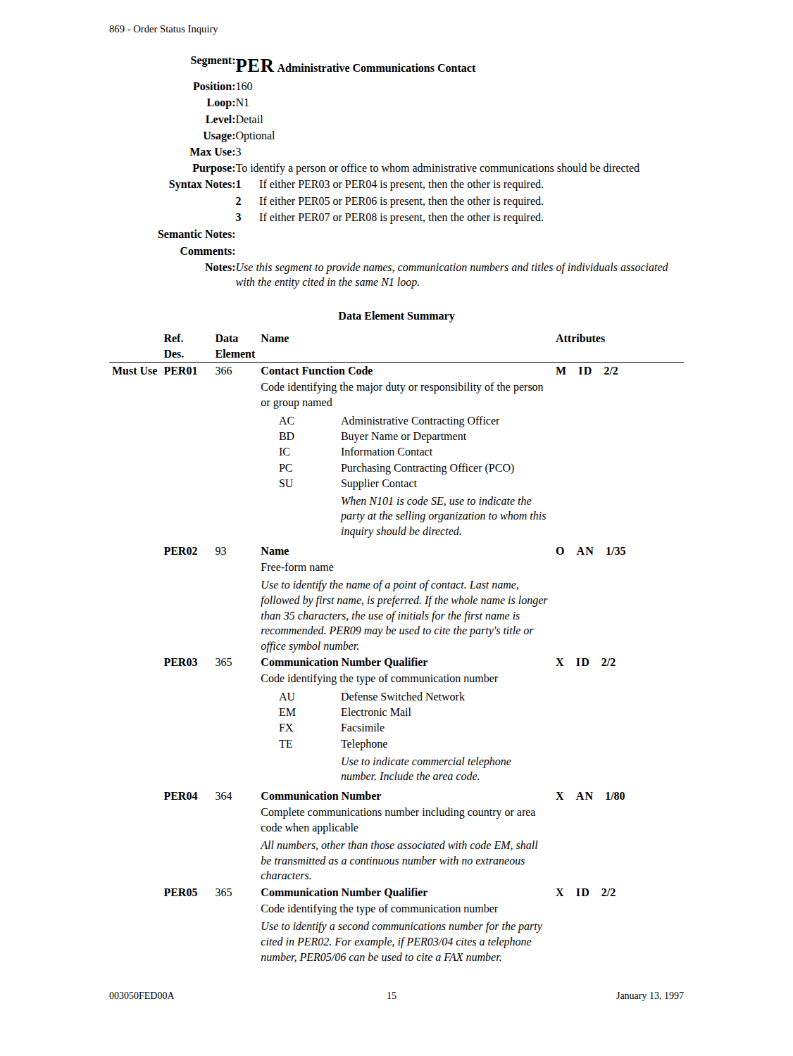869 - Order Status Inquiry
| Segment: | PER Administrative Communications Contact |
| Position: | 160 |
| Loop: | N1 |
| Level: | Detail |
| Usage: | Optional |
| Max Use: | 3 |
| Purpose: | To identify a person or office to whom administrative communications should be directed |
| Syntax Notes: | / 1 / If either PER03 or PER04 is present, then the other is required. / / 2 / If either PER05 or PER06 is present, then the other is required. / / 3 / If either PER07 or PER08 is present, then the other is required. / |
| Semantic Notes: | |
| Comments: | |
| Notes: | Use this segment to provide names, communication numbers and titles of individuals associated with the entity cited in the same N1 loop. |
Data Element Summary
| | Ref. Des. | Data Element | Name | Attributes |
| --- | --- | --- | --- | --- |
| Must Use | PER01 | 366 | Contact Function Code Code identifying the major duty or responsibility of the person or group named / AC / Administrative Contracting Officer / / BD / Buyer Name or Department / / IC / Information Contact / / PC / Purchasing Contracting Officer (PCO) / / SU / Supplier Contact / / / When N101 is code SE, use to indicate the party at the selling organization to whom this inquiry should be directed. / | M ID 2/2 |
| | PER02 | 93 | Name Free-form name Use to identify the name of a point of contact. Last name, followed by first name, is preferred. If the whole name is longer than 35 characters, the use of initials for the first name is recommended. PER09 may be used to cite the party's title or office symbol number. | O AN 1/35 |
| | PER03 | 365 | Communication Number Qualifier Code identifying the type of communication number / AU / Defense Switched Network / / EM / Electronic Mail / / FX / Facsimile / / TE / Telephone / / / Use to indicate commercial telephone number. Include the area code. / | X ID 2/2 |
| | PER04 | 364 | Communication Number Complete communications number including country or area code when applicable All numbers, other than those associated with code EM, shall be transmitted as a continuous number with no extraneous characters. | X AN 1/80 |
| | PER05 | 365 | Communication Number Qualifier Code identifying the type of communication number Use to identify a second communications number for the party cited in PER02. For example, if PER03/04 cites a telephone number, PER05/06 can be used to cite a FAX number. | X ID 2/2 |
| 003050FED00A | 15 | January 13, 1997 |